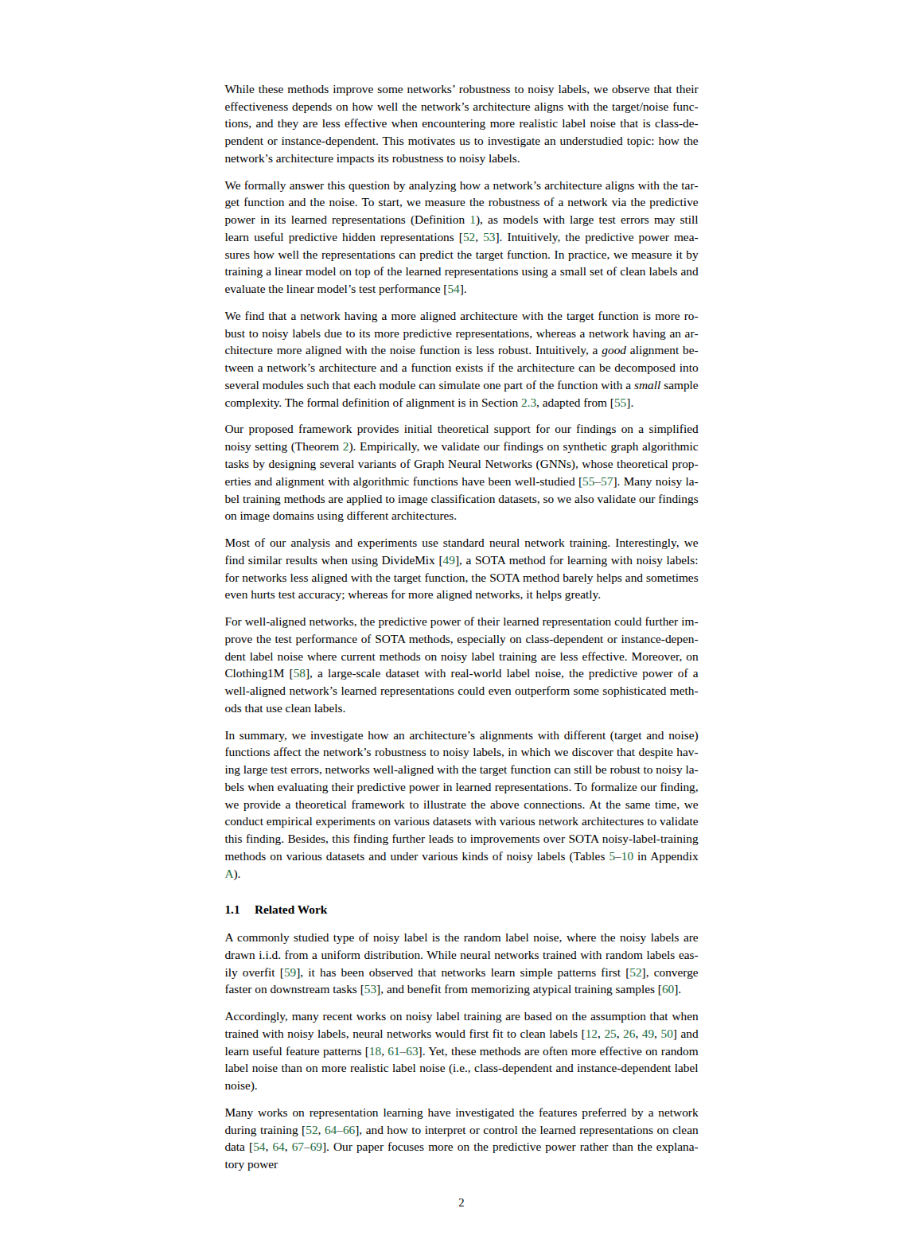While these methods improve some networks’ robustness to noisy labels, we observe that their effectiveness depends on how well the network’s architecture aligns with the target/noise functions, and they are less effective when encountering more realistic label noise that is class-dependent or instance-dependent. This motivates us to investigate an understudied topic: how the network’s architecture impacts its robustness to noisy labels.
We formally answer this question by analyzing how a network’s architecture aligns with the target function and the noise. To start, we measure the robustness of a network via the predictive power in its learned representations (Definition 1), as models with large test errors may still learn useful predictive hidden representations [52, 53]. Intuitively, the predictive power measures how well the representations can predict the target function. In practice, we measure it by training a linear model on top of the learned representations using a small set of clean labels and evaluate the linear model’s test performance [54].
We find that a network having a more aligned architecture with the target function is more robust to noisy labels due to its more predictive representations, whereas a network having an architecture more aligned with the noise function is less robust. Intuitively, a good alignment between a network’s architecture and a function exists if the architecture can be decomposed into several modules such that each module can simulate one part of the function with a small sample complexity. The formal definition of alignment is in Section 2.3, adapted from [55].
Our proposed framework provides initial theoretical support for our findings on a simplified noisy setting (Theorem 2). Empirically, we validate our findings on synthetic graph algorithmic tasks by designing several variants of Graph Neural Networks (GNNs), whose theoretical properties and alignment with algorithmic functions have been well-studied [55–57]. Many noisy label training methods are applied to image classification datasets, so we also validate our findings on image domains using different architectures.
Most of our analysis and experiments use standard neural network training. Interestingly, we find similar results when using DivideMix [49], a SOTA method for learning with noisy labels: for networks less aligned with the target function, the SOTA method barely helps and sometimes even hurts test accuracy; whereas for more aligned networks, it helps greatly.
For well-aligned networks, the predictive power of their learned representation could further improve the test performance of SOTA methods, especially on class-dependent or instance-dependent label noise where current methods on noisy label training are less effective. Moreover, on Clothing1M [58], a large-scale dataset with real-world label noise, the predictive power of a well-aligned network’s learned representations could even outperform some sophisticated methods that use clean labels.
In summary, we investigate how an architecture’s alignments with different (target and noise) functions affect the network’s robustness to noisy labels, in which we discover that despite having large test errors, networks well-aligned with the target function can still be robust to noisy labels when evaluating their predictive power in learned representations. To formalize our finding, we provide a theoretical framework to illustrate the above connections. At the same time, we conduct empirical experiments on various datasets with various network architectures to validate this finding. Besides, this finding further leads to improvements over SOTA noisy-label-training methods on various datasets and under various kinds of noisy labels (Tables 5–10 in Appendix A).
1.1 Related Work
A commonly studied type of noisy label is the random label noise, where the noisy labels are drawn i.i.d. from a uniform distribution. While neural networks trained with random labels easily overfit [59], it has been observed that networks learn simple patterns first [52], converge faster on downstream tasks [53], and benefit from memorizing atypical training samples [60].
Accordingly, many recent works on noisy label training are based on the assumption that when trained with noisy labels, neural networks would first fit to clean labels [12, 25, 26, 49, 50] and learn useful feature patterns [18, 61–63]. Yet, these methods are often more effective on random label noise than on more realistic label noise (i.e., class-dependent and instance-dependent label noise).
Many works on representation learning have investigated the features preferred by a network during training [52, 64–66], and how to interpret or control the learned representations on clean data [54, 64, 67–69]. Our paper focuses more on the predictive power rather than the explanatory power
2